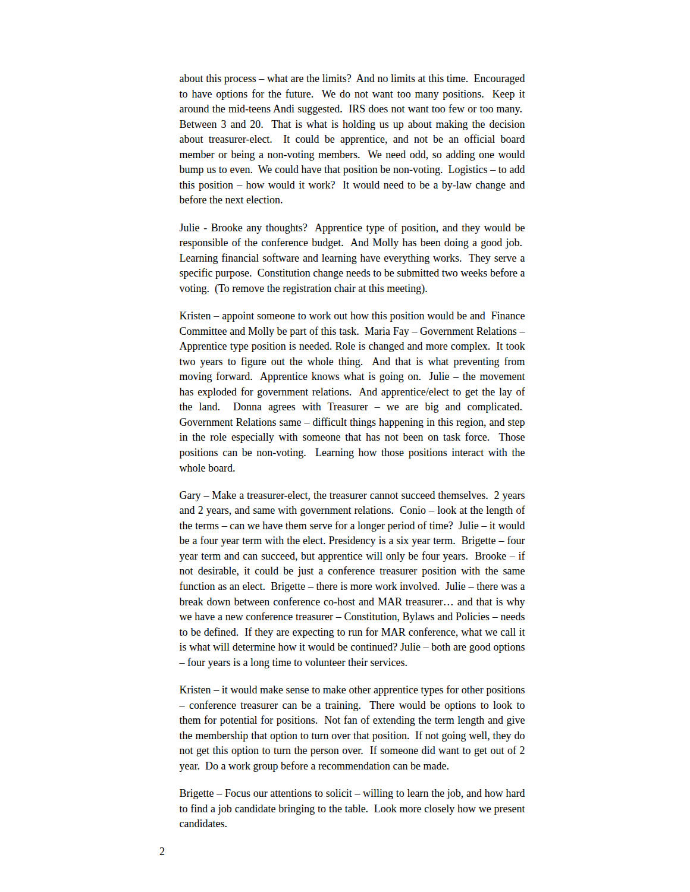about this process – what are the limits? And no limits at this time. Encouraged to have options for the future. We do not want too many positions. Keep it around the mid-teens Andi suggested. IRS does not want too few or too many. Between 3 and 20. That is what is holding us up about making the decision about treasurer-elect. It could be apprentice, and not be an official board member or being a non-voting members. We need odd, so adding one would bump us to even. We could have that position be non-voting. Logistics – to add this position – how would it work? It would need to be a by-law change and before the next election.
Julie - Brooke any thoughts? Apprentice type of position, and they would be responsible of the conference budget. And Molly has been doing a good job. Learning financial software and learning have everything works. They serve a specific purpose. Constitution change needs to be submitted two weeks before a voting. (To remove the registration chair at this meeting).
Kristen – appoint someone to work out how this position would be and Finance Committee and Molly be part of this task. Maria Fay – Government Relations – Apprentice type position is needed. Role is changed and more complex. It took two years to figure out the whole thing. And that is what preventing from moving forward. Apprentice knows what is going on. Julie – the movement has exploded for government relations. And apprentice/elect to get the lay of the land. Donna agrees with Treasurer – we are big and complicated. Government Relations same – difficult things happening in this region, and step in the role especially with someone that has not been on task force. Those positions can be non-voting. Learning how those positions interact with the whole board.
Gary – Make a treasurer-elect, the treasurer cannot succeed themselves. 2 years and 2 years, and same with government relations. Conio – look at the length of the terms – can we have them serve for a longer period of time? Julie – it would be a four year term with the elect. Presidency is a six year term. Brigette – four year term and can succeed, but apprentice will only be four years. Brooke – if not desirable, it could be just a conference treasurer position with the same function as an elect. Brigette – there is more work involved. Julie – there was a break down between conference co-host and MAR treasurer… and that is why we have a new conference treasurer – Constitution, Bylaws and Policies – needs to be defined. If they are expecting to run for MAR conference, what we call it is what will determine how it would be continued? Julie – both are good options – four years is a long time to volunteer their services.
Kristen – it would make sense to make other apprentice types for other positions – conference treasurer can be a training. There would be options to look to them for potential for positions. Not fan of extending the term length and give the membership that option to turn over that position. If not going well, they do not get this option to turn the person over. If someone did want to get out of 2 year. Do a work group before a recommendation can be made.
Brigette – Focus our attentions to solicit – willing to learn the job, and how hard to find a job candidate bringing to the table. Look more closely how we present candidates.
2